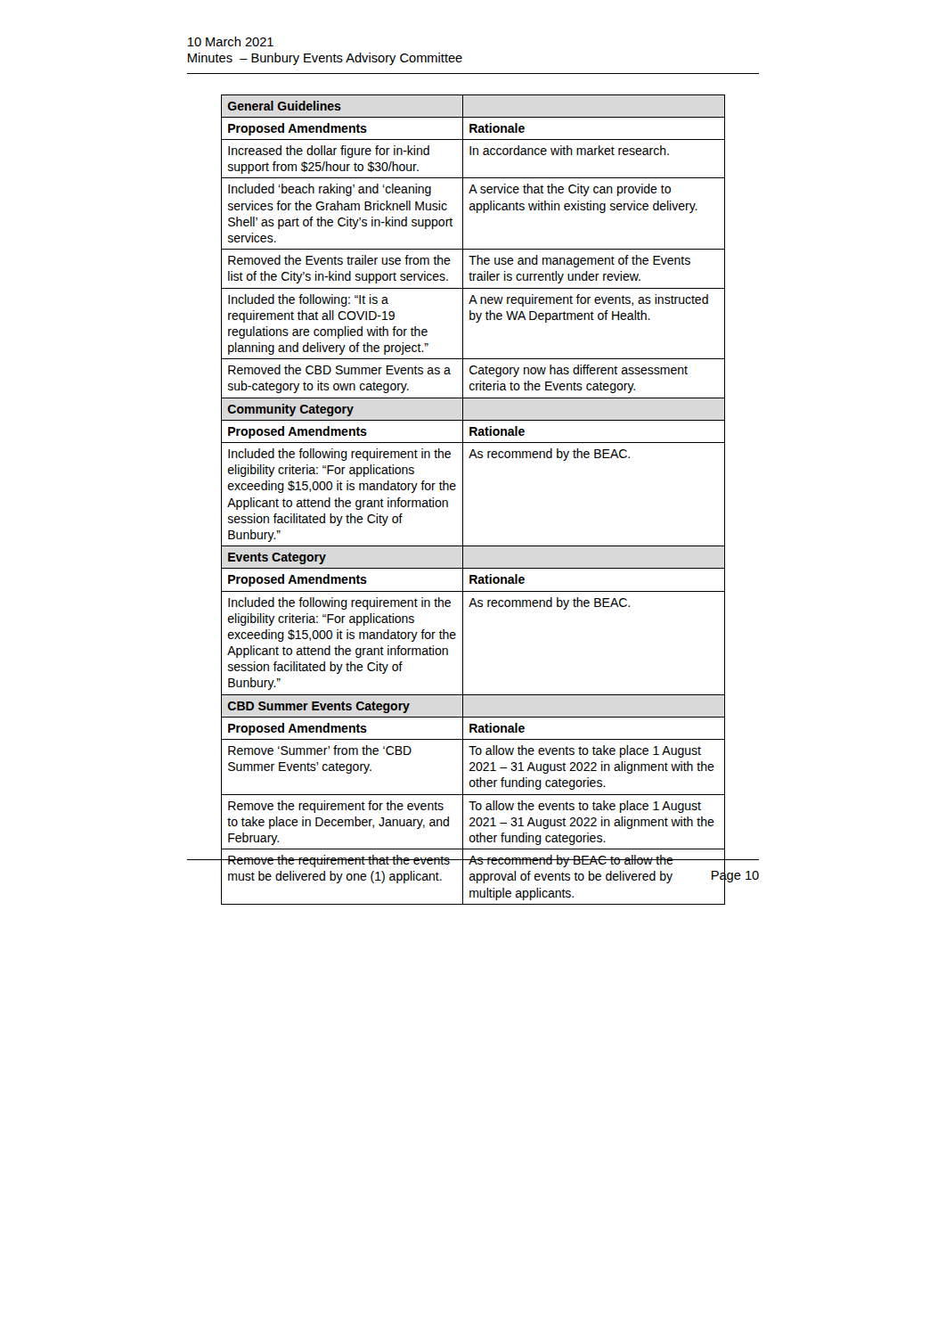10 March 2021
Minutes – Bunbury Events Advisory Committee
| General Guidelines | |
| Proposed Amendments | Rationale |
| Increased the dollar figure for in-kind support from $25/hour to $30/hour. | In accordance with market research. |
| Included ‘beach raking’ and ‘cleaning services for the Graham Bricknell Music Shell’ as part of the City’s in-kind support services. | A service that the City can provide to applicants within existing service delivery. |
| Removed the Events trailer use from the list of the City’s in-kind support services. | The use and management of the Events trailer is currently under review. |
| Included the following: “It is a requirement that all COVID-19 regulations are complied with for the planning and delivery of the project.” | A new requirement for events, as instructed by the WA Department of Health. |
| Removed the CBD Summer Events as a sub-category to its own category. | Category now has different assessment criteria to the Events category. |
| Community Category | |
| Proposed Amendments | Rationale |
| Included the following requirement in the eligibility criteria: “For applications exceeding $15,000 it is mandatory for the Applicant to attend the grant information session facilitated by the City of Bunbury.” | As recommend by the BEAC. |
| Events Category | |
| Proposed Amendments | Rationale |
| Included the following requirement in the eligibility criteria: “For applications exceeding $15,000 it is mandatory for the Applicant to attend the grant information session facilitated by the City of Bunbury.” | As recommend by the BEAC. |
| CBD Summer Events Category | |
| Proposed Amendments | Rationale |
| Remove ‘Summer’ from the ‘CBD Summer Events’ category. | To allow the events to take place 1 August 2021 – 31 August 2022 in alignment with the other funding categories. |
| Remove the requirement for the events to take place in December, January, and February. | To allow the events to take place 1 August 2021 – 31 August 2022 in alignment with the other funding categories. |
| Remove the requirement that the events must be delivered by one (1) applicant. | As recommend by BEAC to allow the approval of events to be delivered by multiple applicants. |
Page 10